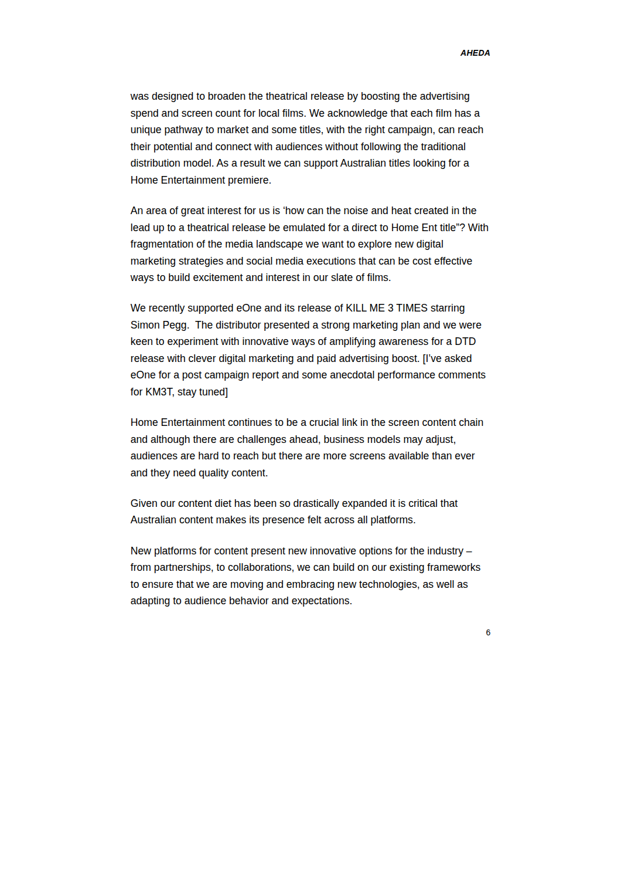AHEDA
was designed to broaden the theatrical release by boosting the advertising spend and screen count for local films. We acknowledge that each film has a unique pathway to market and some titles, with the right campaign, can reach their potential and connect with audiences without following the traditional distribution model. As a result we can support Australian titles looking for a Home Entertainment premiere.
An area of great interest for us is ‘how can the noise and heat created in the lead up to a theatrical release be emulated for a direct to Home Ent title”? With fragmentation of the media landscape we want to explore new digital marketing strategies and social media executions that can be cost effective ways to build excitement and interest in our slate of films.
We recently supported eOne and its release of KILL ME 3 TIMES starring Simon Pegg. The distributor presented a strong marketing plan and we were keen to experiment with innovative ways of amplifying awareness for a DTD release with clever digital marketing and paid advertising boost. [I’ve asked eOne for a post campaign report and some anecdotal performance comments for KM3T, stay tuned]
Home Entertainment continues to be a crucial link in the screen content chain and although there are challenges ahead, business models may adjust, audiences are hard to reach but there are more screens available than ever and they need quality content.
Given our content diet has been so drastically expanded it is critical that Australian content makes its presence felt across all platforms.
New platforms for content present new innovative options for the industry – from partnerships, to collaborations, we can build on our existing frameworks to ensure that we are moving and embracing new technologies, as well as adapting to audience behavior and expectations.
6